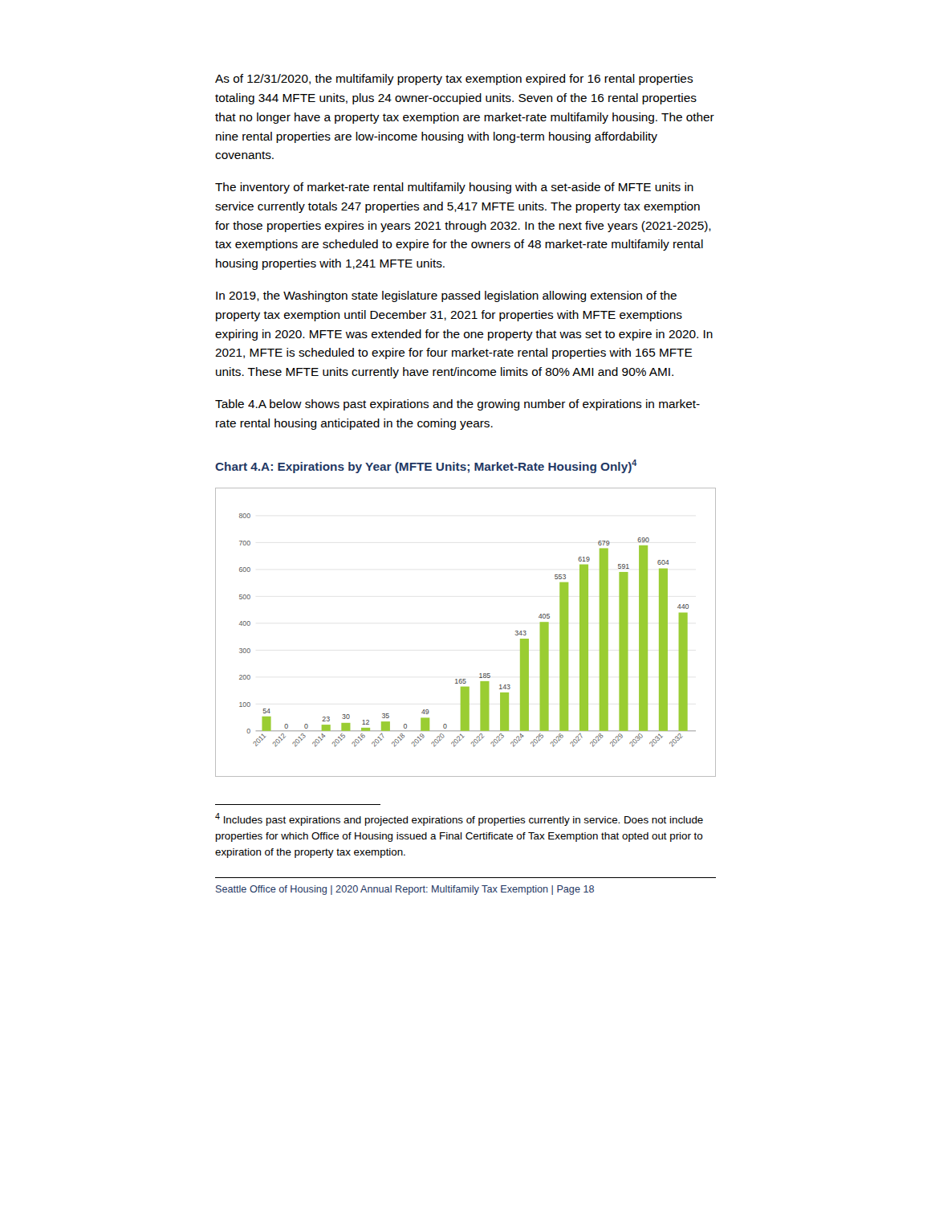As of 12/31/2020, the multifamily property tax exemption expired for 16 rental properties totaling 344 MFTE units, plus 24 owner-occupied units. Seven of the 16 rental properties that no longer have a property tax exemption are market-rate multifamily housing. The other nine rental properties are low-income housing with long-term housing affordability covenants.
The inventory of market-rate rental multifamily housing with a set-aside of MFTE units in service currently totals 247 properties and 5,417 MFTE units. The property tax exemption for those properties expires in years 2021 through 2032. In the next five years (2021-2025), tax exemptions are scheduled to expire for the owners of 48 market-rate multifamily rental housing properties with 1,241 MFTE units.
In 2019, the Washington state legislature passed legislation allowing extension of the property tax exemption until December 31, 2021 for properties with MFTE exemptions expiring in 2020. MFTE was extended for the one property that was set to expire in 2020. In 2021, MFTE is scheduled to expire for four market-rate rental properties with 165 MFTE units. These MFTE units currently have rent/income limits of 80% AMI and 90% AMI.
Table 4.A below shows past expirations and the growing number of expirations in market-rate rental housing anticipated in the coming years.
Chart 4.A: Expirations by Year (MFTE Units; Market-Rate Housing Only)4
800 700 600 500 400 300 200 100 0 54 0 0 23 30 12 35 0 49 0 165 185 143 343 405 553 619 679 591 690 604 440 2011 2012 2013 2014 2015 2016 2017 2018 2019 2020 2021 2022 2023 2024 2025 2026 2027 2028 2029 2030 2031 2032
4 Includes past expirations and projected expirations of properties currently in service. Does not include properties for which Office of Housing issued a Final Certificate of Tax Exemption that opted out prior to expiration of the property tax exemption.
Seattle Office of Housing | 2020 Annual Report: Multifamily Tax Exemption | Page 18